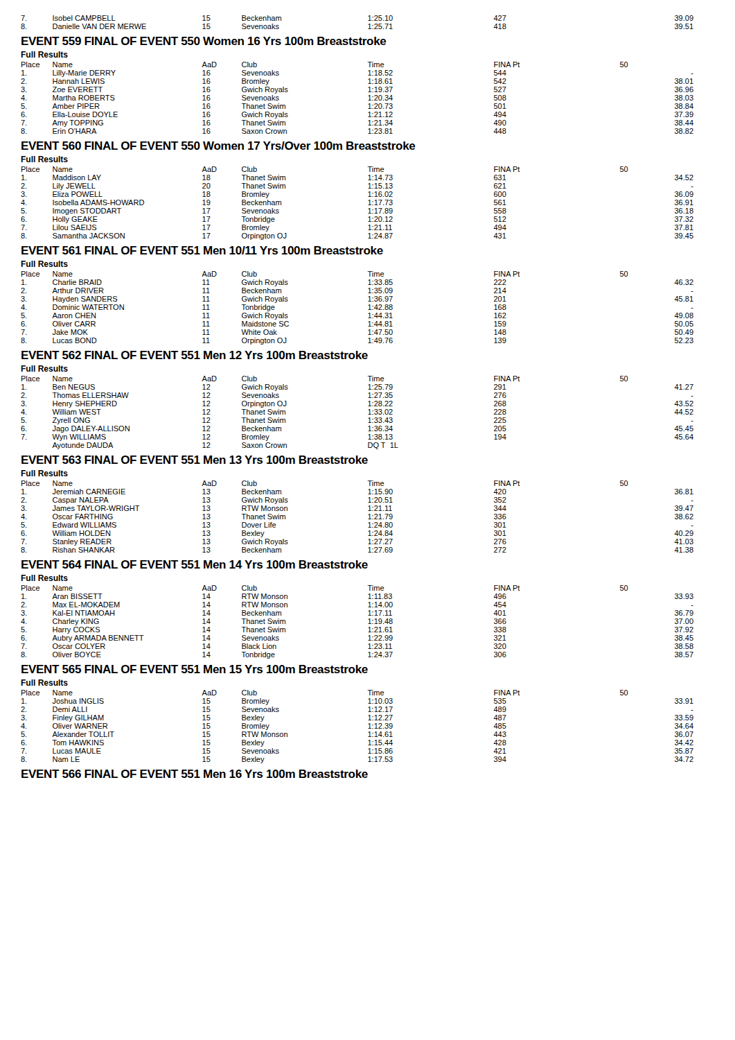| 7. | Isobel CAMPBELL | 15 | Beckenham | 1:25.10 | 427 | 39.09 |
| 8. | Danielle VAN DER MERWE | 15 | Sevenoaks | 1:25.71 | 418 | 39.51 |
EVENT 559 FINAL OF EVENT 550 Women 16 Yrs 100m Breaststroke
Full Results
| Place | Name | AaD | Club | Time | FINA Pt | 50 |
| --- | --- | --- | --- | --- | --- | --- |
| 1. | Lilly-Marie DERRY | 16 | Sevenoaks | 1:18.52 | 544 | - |
| 2. | Hannah LEWIS | 16 | Bromley | 1:18.61 | 542 | 38.01 |
| 3. | Zoe EVERETT | 16 | Gwich Royals | 1:19.37 | 527 | 36.96 |
| 4. | Martha ROBERTS | 16 | Sevenoaks | 1:20.34 | 508 | 38.03 |
| 5. | Amber PIPER | 16 | Thanet Swim | 1:20.73 | 501 | 38.84 |
| 6. | Ella-Louise DOYLE | 16 | Gwich Royals | 1:21.12 | 494 | 37.39 |
| 7. | Amy TOPPING | 16 | Thanet Swim | 1:21.34 | 490 | 38.44 |
| 8. | Erin O'HARA | 16 | Saxon Crown | 1:23.81 | 448 | 38.82 |
EVENT 560 FINAL OF EVENT 550 Women 17 Yrs/Over 100m Breaststroke
Full Results
| Place | Name | AaD | Club | Time | FINA Pt | 50 |
| --- | --- | --- | --- | --- | --- | --- |
| 1. | Maddison LAY | 18 | Thanet Swim | 1:14.73 | 631 | 34.52 |
| 2. | Lily JEWELL | 20 | Thanet Swim | 1:15.13 | 621 | - |
| 3. | Eliza POWELL | 18 | Bromley | 1:16.02 | 600 | 36.09 |
| 4. | Isobella ADAMS-HOWARD | 19 | Beckenham | 1:17.73 | 561 | 36.91 |
| 5. | Imogen STODDART | 17 | Sevenoaks | 1:17.89 | 558 | 36.18 |
| 6. | Holly GEAKE | 17 | Tonbridge | 1:20.12 | 512 | 37.32 |
| 7. | Lilou SAEIJS | 17 | Bromley | 1:21.11 | 494 | 37.81 |
| 8. | Samantha JACKSON | 17 | Orpington OJ | 1:24.87 | 431 | 39.45 |
EVENT 561 FINAL OF EVENT 551 Men 10/11 Yrs 100m Breaststroke
Full Results
| Place | Name | AaD | Club | Time | FINA Pt | 50 |
| --- | --- | --- | --- | --- | --- | --- |
| 1. | Charlie BRAID | 11 | Gwich Royals | 1:33.85 | 222 | 46.32 |
| 2. | Arthur DRIVER | 11 | Beckenham | 1:35.09 | 214 | - |
| 3. | Hayden SANDERS | 11 | Gwich Royals | 1:36.97 | 201 | 45.81 |
| 4. | Dominic WATERTON | 11 | Tonbridge | 1:42.88 | 168 | - |
| 5. | Aaron CHEN | 11 | Gwich Royals | 1:44.31 | 162 | 49.08 |
| 6. | Oliver CARR | 11 | Maidstone SC | 1:44.81 | 159 | 50.05 |
| 7. | Jake MOK | 11 | White Oak | 1:47.50 | 148 | 50.49 |
| 8. | Lucas BOND | 11 | Orpington OJ | 1:49.76 | 139 | 52.23 |
EVENT 562 FINAL OF EVENT 551 Men 12 Yrs 100m Breaststroke
Full Results
| Place | Name | AaD | Club | Time | FINA Pt | 50 |
| --- | --- | --- | --- | --- | --- | --- |
| 1. | Ben NEGUS | 12 | Gwich Royals | 1:25.79 | 291 | 41.27 |
| 2. | Thomas ELLERSHAW | 12 | Sevenoaks | 1:27.35 | 276 | - |
| 3. | Henry SHEPHERD | 12 | Orpington OJ | 1:28.22 | 268 | 43.52 |
| 4. | William WEST | 12 | Thanet Swim | 1:33.02 | 228 | 44.52 |
| 5. | Zyrell ONG | 12 | Thanet Swim | 1:33.43 | 225 | - |
| 6. | Jago DALEY-ALLISON | 12 | Beckenham | 1:36.34 | 205 | 45.45 |
| 7. | Wyn WILLIAMS | 12 | Bromley | 1:38.13 | 194 | 45.64 |
| | Ayotunde DAUDA | 12 | Saxon Crown | DQ T 1L | | |
EVENT 563 FINAL OF EVENT 551 Men 13 Yrs 100m Breaststroke
Full Results
| Place | Name | AaD | Club | Time | FINA Pt | 50 |
| --- | --- | --- | --- | --- | --- | --- |
| 1. | Jeremiah CARNEGIE | 13 | Beckenham | 1:15.90 | 420 | 36.81 |
| 2. | Caspar NALEPA | 13 | Gwich Royals | 1:20.51 | 352 | - |
| 3. | James TAYLOR-WRIGHT | 13 | RTW Monson | 1:21.11 | 344 | 39.47 |
| 4. | Oscar FARTHING | 13 | Thanet Swim | 1:21.79 | 336 | 38.62 |
| 5. | Edward WILLIAMS | 13 | Dover Life | 1:24.80 | 301 | - |
| 6. | William HOLDEN | 13 | Bexley | 1:24.84 | 301 | 40.29 |
| 7. | Stanley READER | 13 | Gwich Royals | 1:27.27 | 276 | 41.03 |
| 8. | Rishan SHANKAR | 13 | Beckenham | 1:27.69 | 272 | 41.38 |
EVENT 564 FINAL OF EVENT 551 Men 14 Yrs 100m Breaststroke
Full Results
| Place | Name | AaD | Club | Time | FINA Pt | 50 |
| --- | --- | --- | --- | --- | --- | --- |
| 1. | Aran BISSETT | 14 | RTW Monson | 1:11.83 | 496 | 33.93 |
| 2. | Max EL-MOKADEM | 14 | RTW Monson | 1:14.00 | 454 | - |
| 3. | Kal-El NTIAMOAH | 14 | Beckenham | 1:17.11 | 401 | 36.79 |
| 4. | Charley KING | 14 | Thanet Swim | 1:19.48 | 366 | 37.00 |
| 5. | Harry COCKS | 14 | Thanet Swim | 1:21.61 | 338 | 37.92 |
| 6. | Aubry ARMADA BENNETT | 14 | Sevenoaks | 1:22.99 | 321 | 38.45 |
| 7. | Oscar COLYER | 14 | Black Lion | 1:23.11 | 320 | 38.58 |
| 8. | Oliver BOYCE | 14 | Tonbridge | 1:24.37 | 306 | 38.57 |
EVENT 565 FINAL OF EVENT 551 Men 15 Yrs 100m Breaststroke
Full Results
| Place | Name | AaD | Club | Time | FINA Pt | 50 |
| --- | --- | --- | --- | --- | --- | --- |
| 1. | Joshua INGLIS | 15 | Bromley | 1:10.03 | 535 | 33.91 |
| 2. | Demi ALLI | 15 | Sevenoaks | 1:12.17 | 489 | - |
| 3. | Finley GILHAM | 15 | Bexley | 1:12.27 | 487 | 33.59 |
| 4. | Oliver WARNER | 15 | Bromley | 1:12.39 | 485 | 34.64 |
| 5. | Alexander TOLLIT | 15 | RTW Monson | 1:14.61 | 443 | 36.07 |
| 6. | Tom HAWKINS | 15 | Bexley | 1:15.44 | 428 | 34.42 |
| 7. | Lucas MAULE | 15 | Sevenoaks | 1:15.86 | 421 | 35.87 |
| 8. | Nam LE | 15 | Bexley | 1:17.53 | 394 | 34.72 |
EVENT 566 FINAL OF EVENT 551 Men 16 Yrs 100m Breaststroke